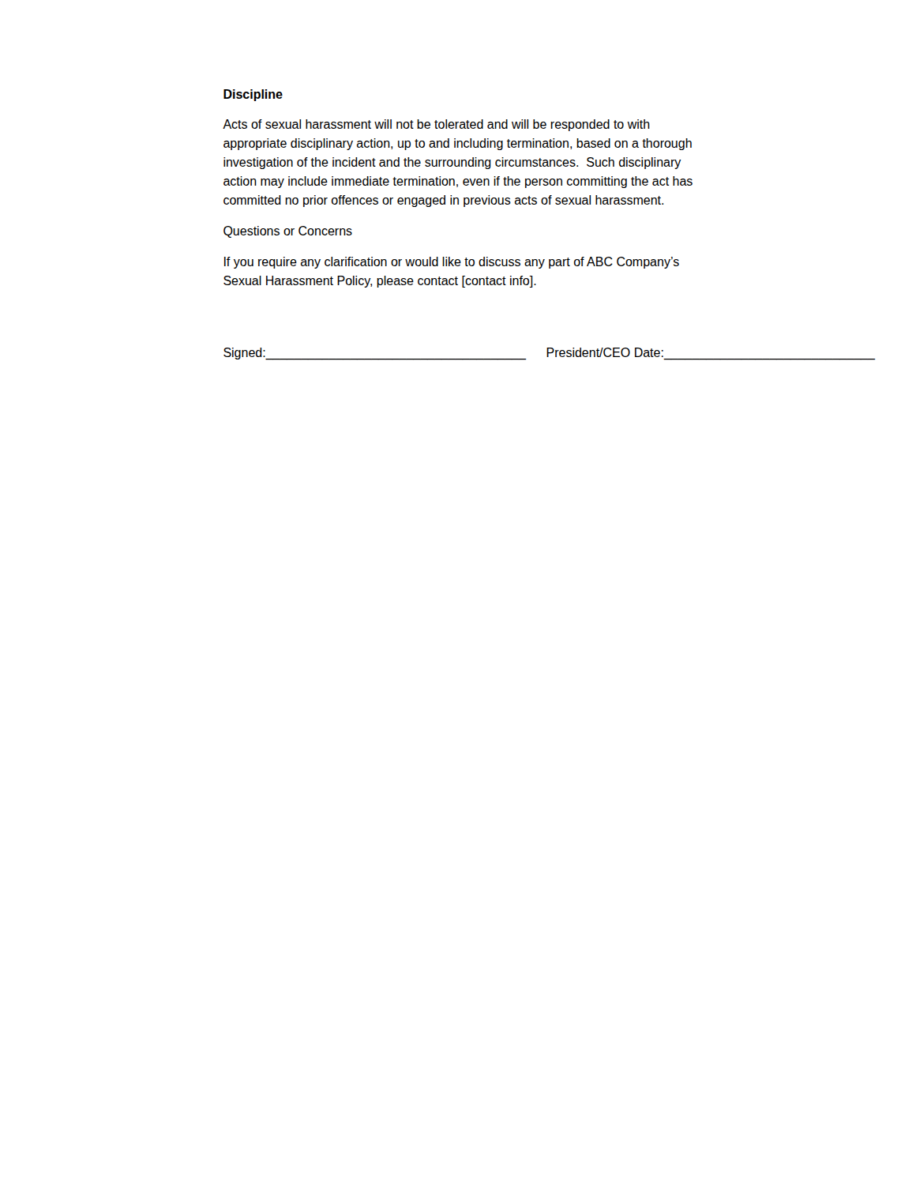Discipline
Acts of sexual harassment will not be tolerated and will be responded to with appropriate disciplinary action, up to and including termination, based on a thorough investigation of the incident and the surrounding circumstances. Such disciplinary action may include immediate termination, even if the person committing the act has committed no prior offences or engaged in previous acts of sexual harassment.
Questions or Concerns
If you require any clarification or would like to discuss any part of ABC Company’s Sexual Harassment Policy, please contact [contact info].
Signed:_____________________________________ President/CEO Date:______________________________